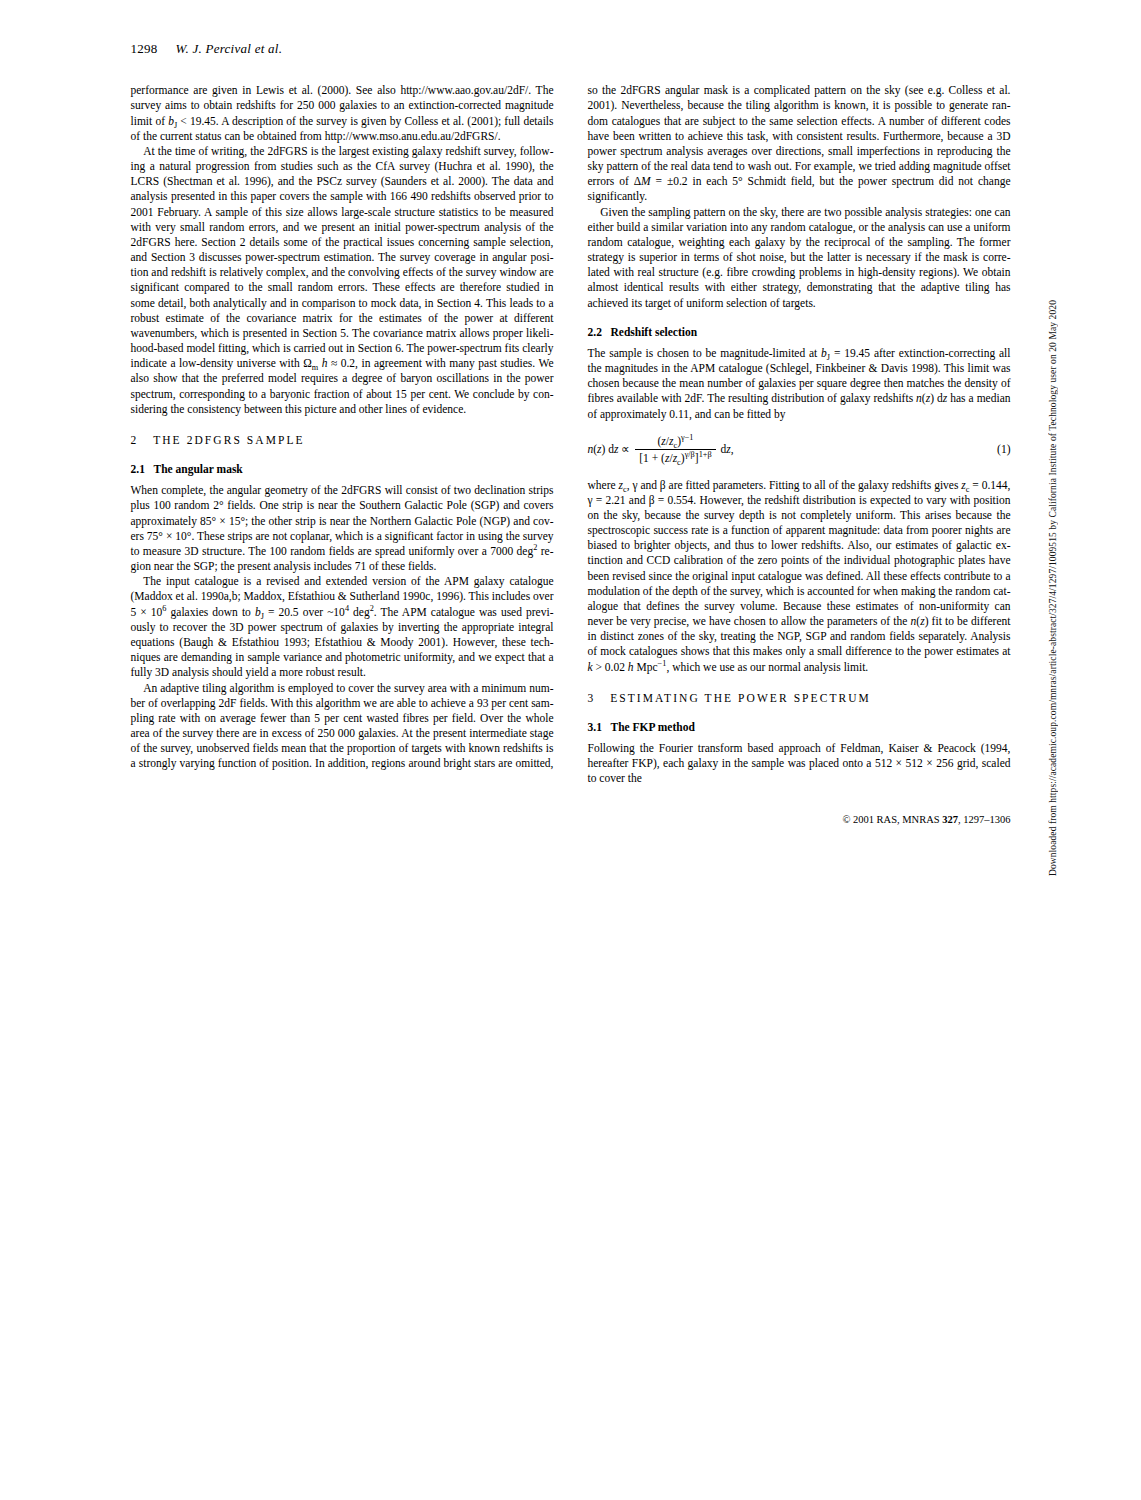1298 W. J. Percival et al.
Downloaded from https://academic.oup.com/mnras/article-abstract/327/4/1297/1009515 by California Institute of Technology user on 20 May 2020
performance are given in Lewis et al. (2000). See also http://www.aao.gov.au/2dF/. The survey aims to obtain redshifts for 250 000 galaxies to an extinction-corrected magnitude limit of bJ < 19.45. A description of the survey is given by Colless et al. (2001); full details of the current status can be obtained from http://www.mso.anu.edu.au/2dFGRS/.
At the time of writing, the 2dFGRS is the largest existing galaxy redshift survey, following a natural progression from studies such as the CfA survey (Huchra et al. 1990), the LCRS (Shectman et al. 1996), and the PSCz survey (Saunders et al. 2000). The data and analysis presented in this paper covers the sample with 166 490 redshifts observed prior to 2001 February. A sample of this size allows large-scale structure statistics to be measured with very small random errors, and we present an initial power-spectrum analysis of the 2dFGRS here. Section 2 details some of the practical issues concerning sample selection, and Section 3 discusses power-spectrum estimation. The survey coverage in angular position and redshift is relatively complex, and the convolving effects of the survey window are significant compared to the small random errors. These effects are therefore studied in some detail, both analytically and in comparison to mock data, in Section 4. This leads to a robust estimate of the covariance matrix for the estimates of the power at different wavenumbers, which is presented in Section 5. The covariance matrix allows proper likelihood-based model fitting, which is carried out in Section 6. The power-spectrum fits clearly indicate a low-density universe with Ωm h ≈ 0.2, in agreement with many past studies. We also show that the preferred model requires a degree of baryon oscillations in the power spectrum, corresponding to a baryonic fraction of about 15 per cent. We conclude by considering the consistency between this picture and other lines of evidence.
2 THE 2DFGRS SAMPLE
2.1 The angular mask
When complete, the angular geometry of the 2dFGRS will consist of two declination strips plus 100 random 2° fields. One strip is near the Southern Galactic Pole (SGP) and covers approximately 85° × 15°; the other strip is near the Northern Galactic Pole (NGP) and covers 75° × 10°. These strips are not coplanar, which is a significant factor in using the survey to measure 3D structure. The 100 random fields are spread uniformly over a 7000 deg2 region near the SGP; the present analysis includes 71 of these fields.
The input catalogue is a revised and extended version of the APM galaxy catalogue (Maddox et al. 1990a,b; Maddox, Efstathiou & Sutherland 1990c, 1996). This includes over 5 × 106 galaxies down to bJ = 20.5 over ~104 deg2. The APM catalogue was used previously to recover the 3D power spectrum of galaxies by inverting the appropriate integral equations (Baugh & Efstathiou 1993; Efstathiou & Moody 2001). However, these techniques are demanding in sample variance and photometric uniformity, and we expect that a fully 3D analysis should yield a more robust result.
An adaptive tiling algorithm is employed to cover the survey area with a minimum number of overlapping 2dF fields. With this algorithm we are able to achieve a 93 per cent sampling rate with on average fewer than 5 per cent wasted fibres per field. Over the whole area of the survey there are in excess of 250 000 galaxies. At the present intermediate stage of the survey, unobserved fields mean that the proportion of targets with known redshifts is a strongly varying function of position. In addition, regions around bright stars are omitted, so the 2dFGRS angular mask is a complicated pattern on the sky (see e.g. Colless et al. 2001). Nevertheless, because the tiling algorithm is known, it is possible to generate random catalogues that are subject to the same selection effects. A number of different codes have been written to achieve this task, with consistent results. Furthermore, because a 3D power spectrum analysis averages over directions, small imperfections in reproducing the sky pattern of the real data tend to wash out. For example, we tried adding magnitude offset errors of ΔM = ±0.2 in each 5° Schmidt field, but the power spectrum did not change significantly.
Given the sampling pattern on the sky, there are two possible analysis strategies: one can either build a similar variation into any random catalogue, or the analysis can use a uniform random catalogue, weighting each galaxy by the reciprocal of the sampling. The former strategy is superior in terms of shot noise, but the latter is necessary if the mask is correlated with real structure (e.g. fibre crowding problems in high-density regions). We obtain almost identical results with either strategy, demonstrating that the adaptive tiling has achieved its target of uniform selection of targets.
2.2 Redshift selection
The sample is chosen to be magnitude-limited at bJ = 19.45 after extinction-correcting all the magnitudes in the APM catalogue (Schlegel, Finkbeiner & Davis 1998). This limit was chosen because the mean number of galaxies per square degree then matches the density of fibres available with 2dF. The resulting distribution of galaxy redshifts n(z) dz has a median of approximately 0.11, and can be fitted by
n(z) dz ∝ (z/zc)γ−1 [1 + (z/zc)γ/β]1+β dz, (1)
where zc, γ and β are fitted parameters. Fitting to all of the galaxy redshifts gives zc = 0.144, γ = 2.21 and β = 0.554. However, the redshift distribution is expected to vary with position on the sky, because the survey depth is not completely uniform. This arises because the spectroscopic success rate is a function of apparent magnitude: data from poorer nights are biased to brighter objects, and thus to lower redshifts. Also, our estimates of galactic extinction and CCD calibration of the zero points of the individual photographic plates have been revised since the original input catalogue was defined. All these effects contribute to a modulation of the depth of the survey, which is accounted for when making the random catalogue that defines the survey volume. Because these estimates of non-uniformity can never be very precise, we have chosen to allow the parameters of the n(z) fit to be different in distinct zones of the sky, treating the NGP, SGP and random fields separately. Analysis of mock catalogues shows that this makes only a small difference to the power estimates at k > 0.02 h Mpc−1, which we use as our normal analysis limit.
3 ESTIMATING THE POWER SPECTRUM
3.1 The FKP method
Following the Fourier transform based approach of Feldman, Kaiser & Peacock (1994, hereafter FKP), each galaxy in the sample was placed onto a 512 × 512 × 256 grid, scaled to cover the
© 2001 RAS, MNRAS 327, 1297–1306